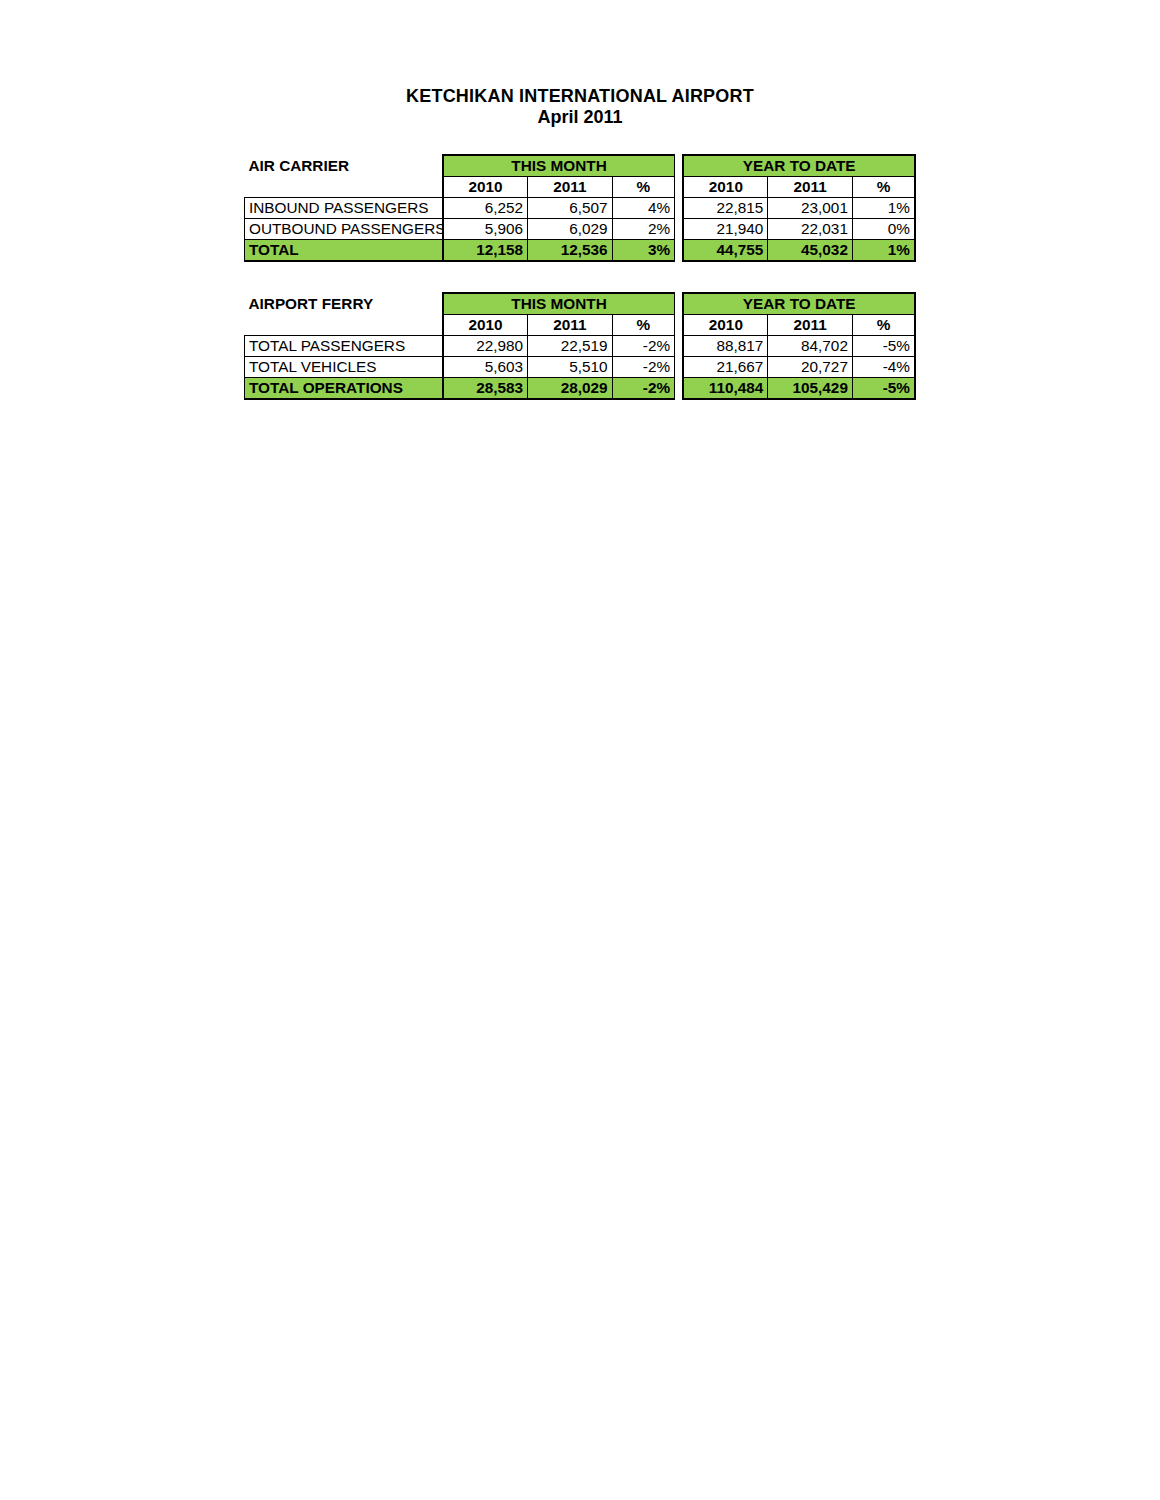KETCHIKAN INTERNATIONAL AIRPORT
April 2011
| AIR CARRIER | THIS MONTH | | YEAR TO DATE |
| | 2010 | 2011 | % | | 2010 | 2011 | % |
| INBOUND PASSENGERS | 6,252 | 6,507 | 4% | | 22,815 | 23,001 | 1% |
| OUTBOUND PASSENGERS | 5,906 | 6,029 | 2% | | 21,940 | 22,031 | 0% |
| TOTAL | 12,158 | 12,536 | 3% | | 44,755 | 45,032 | 1% |
| AIRPORT FERRY | THIS MONTH | | YEAR TO DATE |
| | 2010 | 2011 | % | | 2010 | 2011 | % |
| TOTAL PASSENGERS | 22,980 | 22,519 | -2% | | 88,817 | 84,702 | -5% |
| TOTAL VEHICLES | 5,603 | 5,510 | -2% | | 21,667 | 20,727 | -4% |
| TOTAL OPERATIONS | 28,583 | 28,029 | -2% | | 110,484 | 105,429 | -5% |